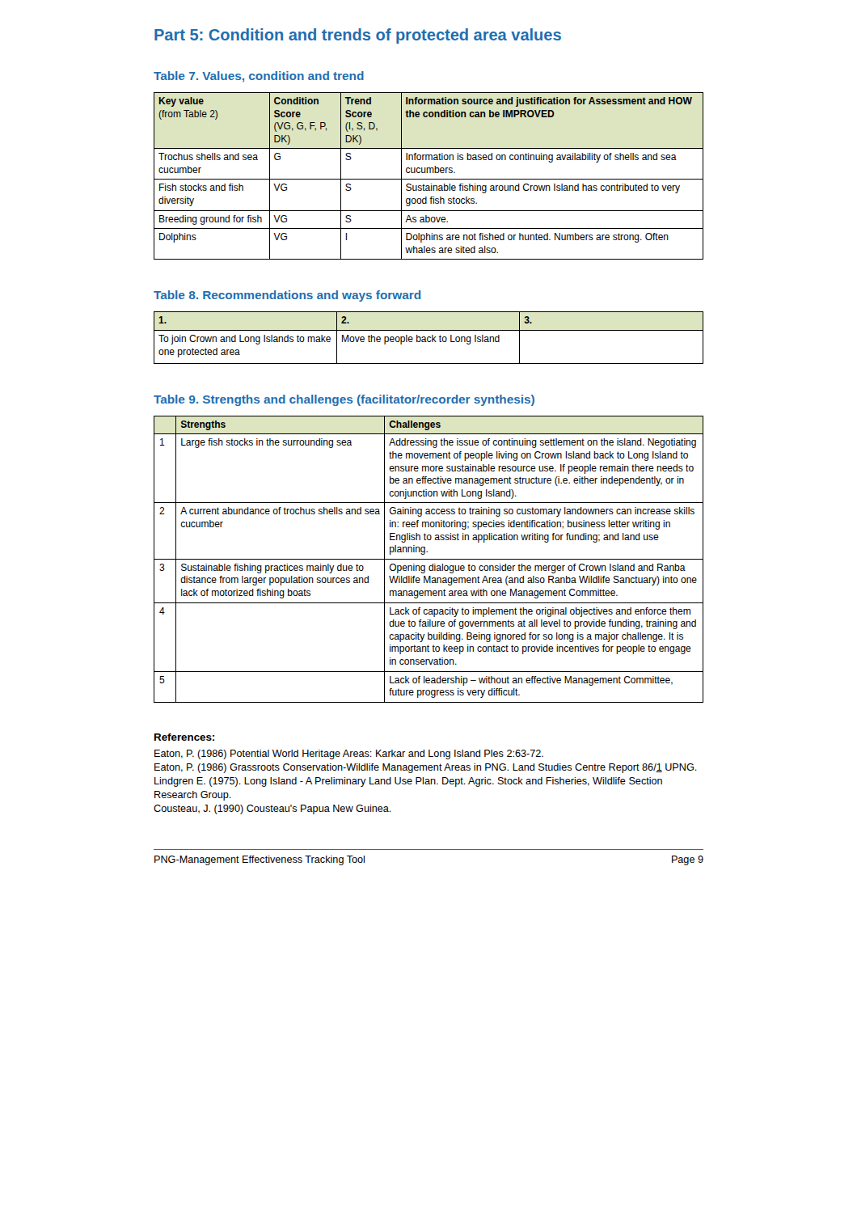Part 5: Condition and trends of protected area values
Table 7. Values, condition and trend
| Key value (from Table 2) | Condition Score (VG, G, F, P, DK) | Trend Score (I, S, D, DK) | Information source and justification for Assessment and HOW the condition can be IMPROVED |
| --- | --- | --- | --- |
| Trochus shells and sea cucumber | G | S | Information is based on continuing availability of shells and sea cucumbers. |
| Fish stocks and fish diversity | VG | S | Sustainable fishing around Crown Island has contributed to very good fish stocks. |
| Breeding ground for fish | VG | S | As above. |
| Dolphins | VG | I | Dolphins are not fished or hunted. Numbers are strong. Often whales are sited also. |
Table 8. Recommendations and ways forward
| 1. | 2. | 3. |
| --- | --- | --- |
| To join Crown and Long Islands to make one protected area | Move the people back to Long Island | |
Table 9. Strengths and challenges (facilitator/recorder synthesis)
| | Strengths | Challenges |
| --- | --- | --- |
| 1 | Large fish stocks in the surrounding sea | Addressing the issue of continuing settlement on the island. Negotiating the movement of people living on Crown Island back to Long Island to ensure more sustainable resource use. If people remain there needs to be an effective management structure (i.e. either independently, or in conjunction with Long Island). |
| 2 | A current abundance of trochus shells and sea cucumber | Gaining access to training so customary landowners can increase skills in: reef monitoring; species identification; business letter writing in English to assist in application writing for funding; and land use planning. |
| 3 | Sustainable fishing practices mainly due to distance from larger population sources and lack of motorized fishing boats | Opening dialogue to consider the merger of Crown Island and Ranba Wildlife Management Area (and also Ranba Wildlife Sanctuary) into one management area with one Management Committee. |
| 4 | | Lack of capacity to implement the original objectives and enforce them due to failure of governments at all level to provide funding, training and capacity building. Being ignored for so long is a major challenge. It is important to keep in contact to provide incentives for people to engage in conservation. |
| 5 | | Lack of leadership – without an effective Management Committee, future progress is very difficult. |
References:
Eaton, P. (1986) Potential World Heritage Areas: Karkar and Long Island Ples 2:63-72.
Eaton, P. (1986) Grassroots Conservation-Wildlife Management Areas in PNG. Land Studies Centre Report 86/1 UPNG.
Lindgren E. (1975). Long Island - A Preliminary Land Use Plan. Dept. Agric. Stock and Fisheries, Wildlife Section Research Group.
Cousteau, J. (1990) Cousteau's Papua New Guinea.
PNG-Management Effectiveness Tracking Tool Page 9